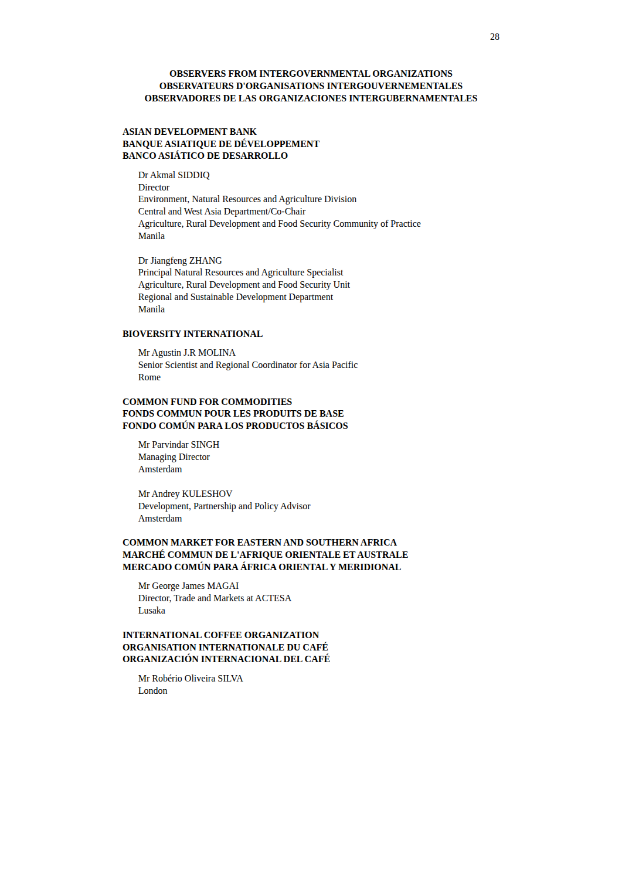28
OBSERVERS FROM INTERGOVERNMENTAL ORGANIZATIONS OBSERVATEURS D'ORGANISATIONS INTERGOUVERNEMENTALES OBSERVADORES DE LAS ORGANIZACIONES INTERGUBERNAMENTALES
ASIAN DEVELOPMENT BANK BANQUE ASIATIQUE DE DÉVELOPPEMENT BANCO ASIÁTICO DE DESARROLLO
Dr Akmal SIDDIQ
Director
Environment, Natural Resources and Agriculture Division
Central and West Asia Department/Co-Chair
Agriculture, Rural Development and Food Security Community of Practice
Manila
Dr Jiangfeng ZHANG
Principal Natural Resources and Agriculture Specialist
Agriculture, Rural Development and Food Security Unit
Regional and Sustainable Development Department
Manila
BIOVERSITY INTERNATIONAL
Mr Agustin J.R MOLINA
Senior Scientist and Regional Coordinator for Asia Pacific
Rome
COMMON FUND FOR COMMODITIES FONDS COMMUN POUR LES PRODUITS DE BASE FONDO COMÚN PARA LOS PRODUCTOS BÁSICOS
Mr Parvindar SINGH
Managing Director
Amsterdam
Mr Andrey KULESHOV
Development, Partnership and Policy Advisor
Amsterdam
COMMON MARKET FOR EASTERN AND SOUTHERN AFRICA MARCHÉ COMMUN DE L'AFRIQUE ORIENTALE ET AUSTRALE MERCADO COMÚN PARA ÁFRICA ORIENTAL Y MERIDIONAL
Mr George James MAGAI
Director, Trade and Markets at ACTESA
Lusaka
INTERNATIONAL COFFEE ORGANIZATION ORGANISATION INTERNATIONALE DU CAFÉ ORGANIZACIÓN INTERNACIONAL DEL CAFÉ
Mr Robério Oliveira SILVA
London